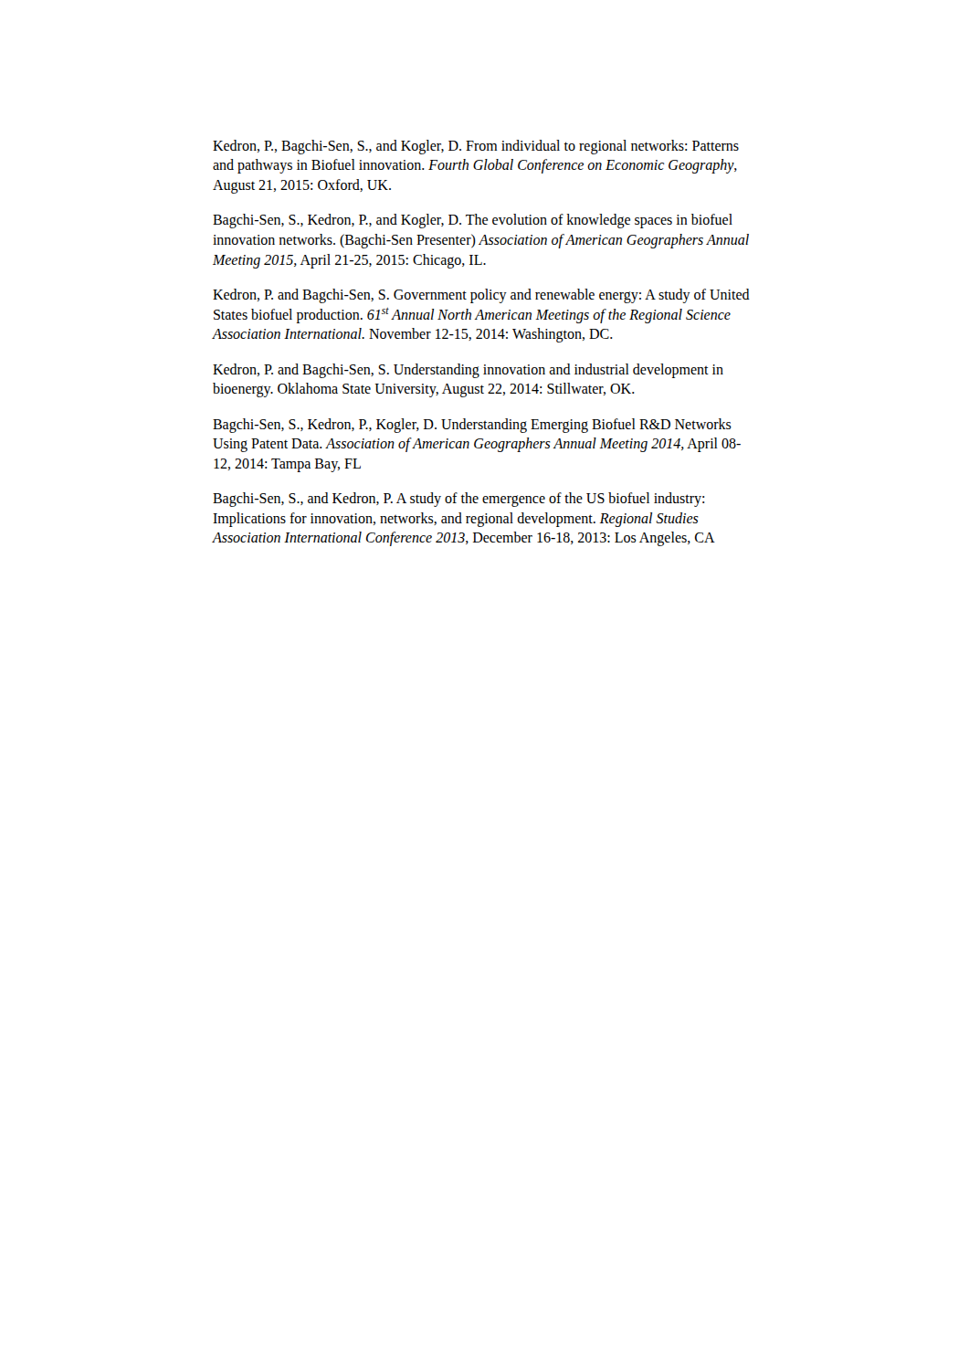Kedron, P., Bagchi-Sen, S., and Kogler, D. From individual to regional networks: Patterns and pathways in Biofuel innovation. Fourth Global Conference on Economic Geography, August 21, 2015: Oxford, UK.
Bagchi-Sen, S., Kedron, P., and Kogler, D. The evolution of knowledge spaces in biofuel innovation networks. (Bagchi-Sen Presenter) Association of American Geographers Annual Meeting 2015, April 21-25, 2015: Chicago, IL.
Kedron, P. and Bagchi-Sen, S. Government policy and renewable energy: A study of United States biofuel production. 61st Annual North American Meetings of the Regional Science Association International. November 12-15, 2014: Washington, DC.
Kedron, P. and Bagchi-Sen, S. Understanding innovation and industrial development in bioenergy. Oklahoma State University, August 22, 2014: Stillwater, OK.
Bagchi-Sen, S., Kedron, P., Kogler, D. Understanding Emerging Biofuel R&D Networks Using Patent Data. Association of American Geographers Annual Meeting 2014, April 08-12, 2014: Tampa Bay, FL
Bagchi-Sen, S., and Kedron, P. A study of the emergence of the US biofuel industry: Implications for innovation, networks, and regional development. Regional Studies Association International Conference 2013, December 16-18, 2013: Los Angeles, CA